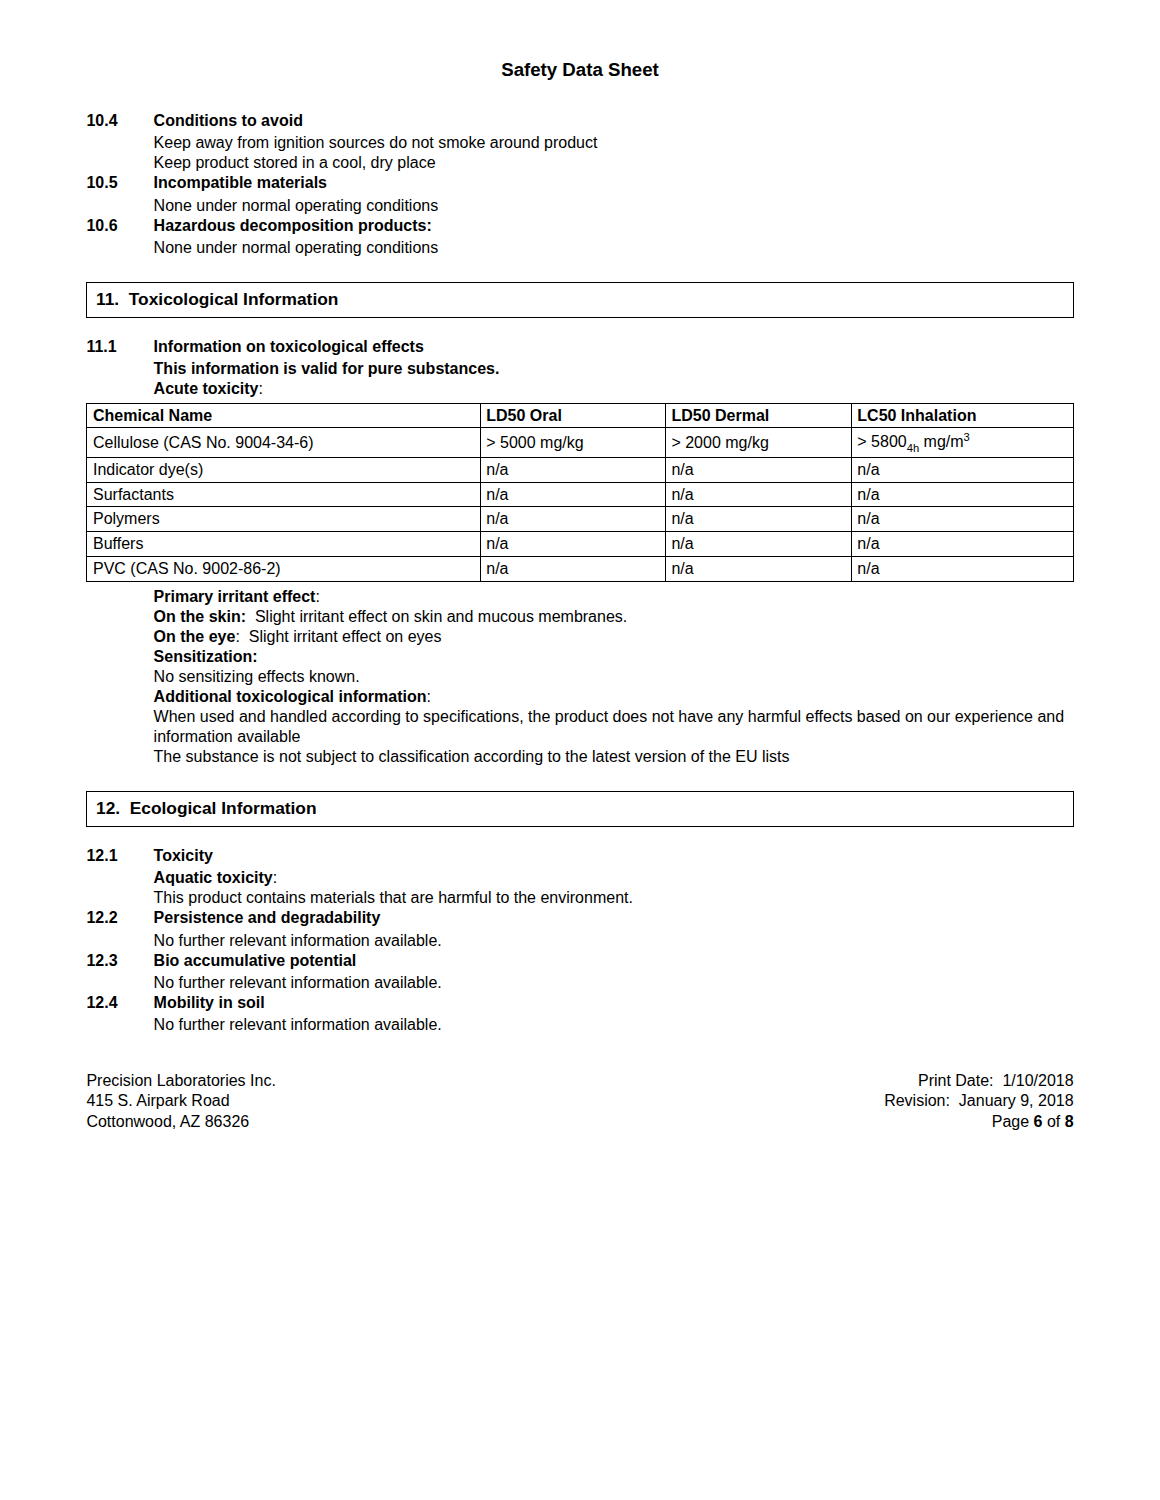Safety Data Sheet
10.4
Conditions to avoid
Keep away from ignition sources do not smoke around product
Keep product stored in a cool, dry place
10.5
Incompatible materials
None under normal operating conditions
10.6
Hazardous decomposition products:
None under normal operating conditions
11. Toxicological Information
11.1
Information on toxicological effects
This information is valid for pure substances.
Acute toxicity:
| Chemical Name | LD50 Oral | LD50 Dermal | LC50 Inhalation |
| --- | --- | --- | --- |
| Cellulose (CAS No. 9004-34-6) | > 5000 mg/kg | > 2000 mg/kg | > 5800 4h mg/m 3 |
| Indicator dye(s) | n/a | n/a | n/a |
| Surfactants | n/a | n/a | n/a |
| Polymers | n/a | n/a | n/a |
| Buffers | n/a | n/a | n/a |
| PVC (CAS No. 9002-86-2) | n/a | n/a | n/a |
Primary irritant effect:
On the skin: Slight irritant effect on skin and mucous membranes.
On the eye: Slight irritant effect on eyes
Sensitization:
No sensitizing effects known.
Additional toxicological information:
When used and handled according to specifications, the product does not have any harmful effects based on our experience and information available
The substance is not subject to classification according to the latest version of the EU lists
12. Ecological Information
12.1
Toxicity
Aquatic toxicity:
This product contains materials that are harmful to the environment.
12.2
Persistence and degradability
No further relevant information available.
12.3
Bio accumulative potential
No further relevant information available.
12.4
Mobility in soil
No further relevant information available.
Precision Laboratories Inc.
415 S. Airpark Road
Cottonwood, AZ 86326
Print Date: 1/10/2018
Revision: January 9, 2018
Page 6 of 8